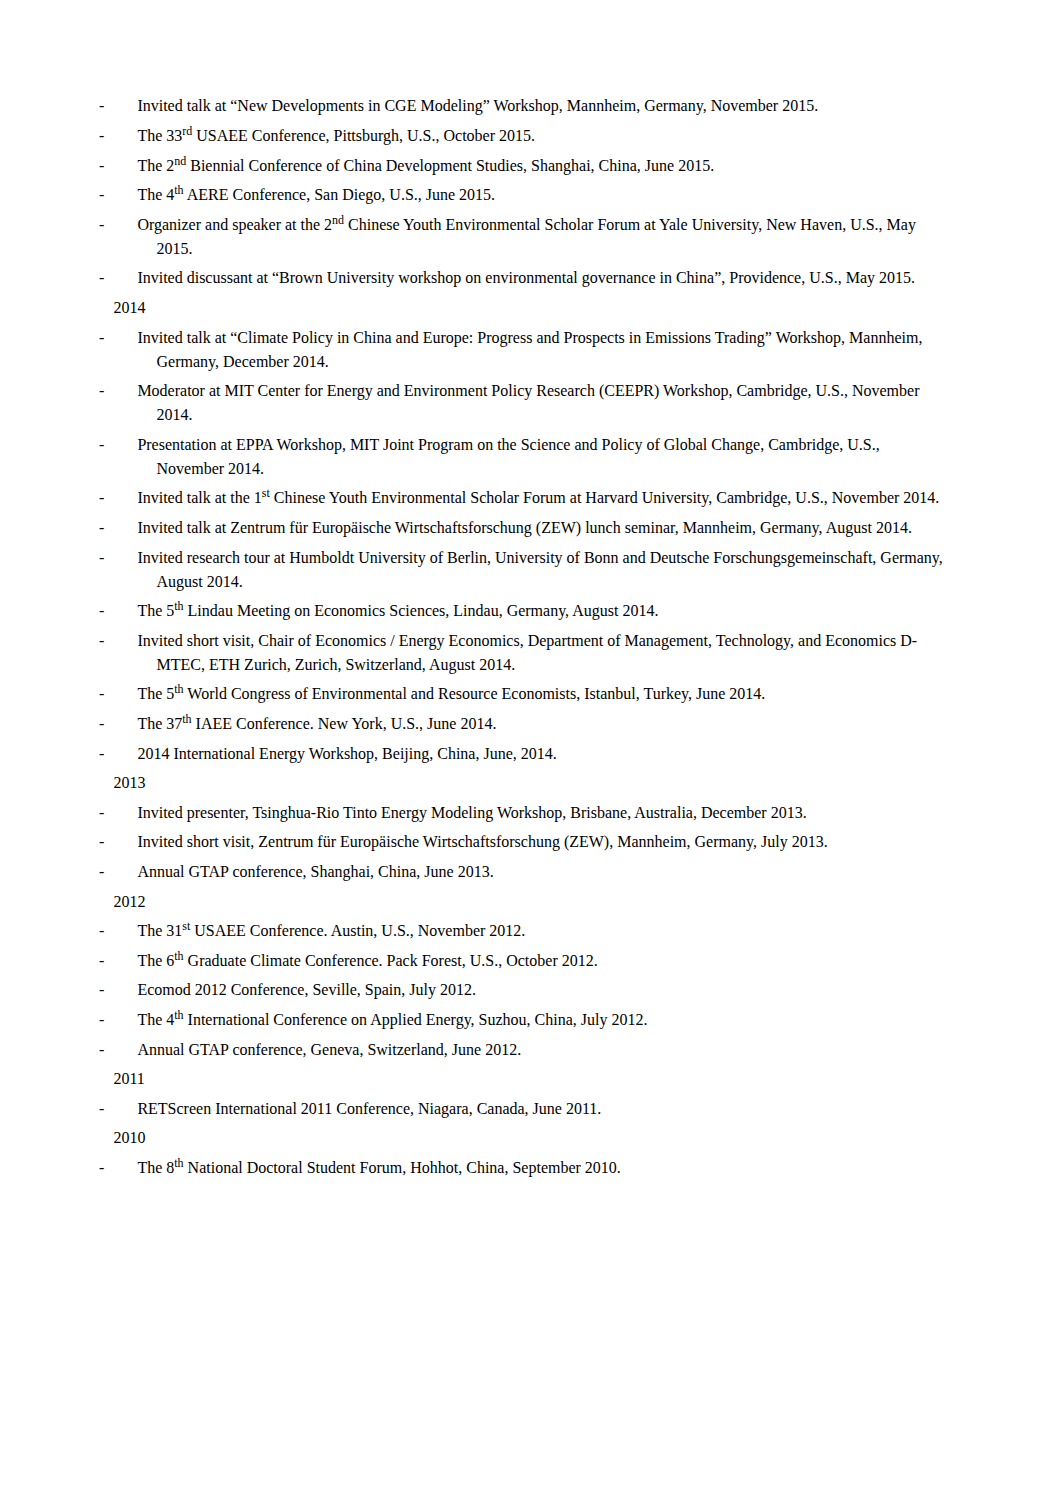Invited talk at “New Developments in CGE Modeling” Workshop, Mannheim, Germany, November 2015.
The 33rd USAEE Conference, Pittsburgh, U.S., October 2015.
The 2nd Biennial Conference of China Development Studies, Shanghai, China, June 2015.
The 4th AERE Conference, San Diego, U.S., June 2015.
Organizer and speaker at the 2nd Chinese Youth Environmental Scholar Forum at Yale University, New Haven, U.S., May 2015.
Invited discussant at “Brown University workshop on environmental governance in China”, Providence, U.S., May 2015.
2014
Invited talk at “Climate Policy in China and Europe: Progress and Prospects in Emissions Trading” Workshop, Mannheim, Germany, December 2014.
Moderator at MIT Center for Energy and Environment Policy Research (CEEPR) Workshop, Cambridge, U.S., November 2014.
Presentation at EPPA Workshop, MIT Joint Program on the Science and Policy of Global Change, Cambridge, U.S., November 2014.
Invited talk at the 1st Chinese Youth Environmental Scholar Forum at Harvard University, Cambridge, U.S., November 2014.
Invited talk at Zentrum für Europäische Wirtschaftsforschung (ZEW) lunch seminar, Mannheim, Germany, August 2014.
Invited research tour at Humboldt University of Berlin, University of Bonn and Deutsche Forschungsgemeinschaft, Germany, August 2014.
The 5th Lindau Meeting on Economics Sciences, Lindau, Germany, August 2014.
Invited short visit, Chair of Economics / Energy Economics, Department of Management, Technology, and Economics D-MTEC, ETH Zurich, Zurich, Switzerland, August 2014.
The 5th World Congress of Environmental and Resource Economists, Istanbul, Turkey, June 2014.
The 37th IAEE Conference. New York, U.S., June 2014.
2014 International Energy Workshop, Beijing, China, June, 2014.
2013
Invited presenter, Tsinghua-Rio Tinto Energy Modeling Workshop, Brisbane, Australia, December 2013.
Invited short visit, Zentrum für Europäische Wirtschaftsforschung (ZEW), Mannheim, Germany, July 2013.
Annual GTAP conference, Shanghai, China, June 2013.
2012
The 31st USAEE Conference. Austin, U.S., November 2012.
The 6th Graduate Climate Conference. Pack Forest, U.S., October 2012.
Ecomod 2012 Conference, Seville, Spain, July 2012.
The 4th International Conference on Applied Energy, Suzhou, China, July 2012.
Annual GTAP conference, Geneva, Switzerland, June 2012.
2011
RETScreen International 2011 Conference, Niagara, Canada, June 2011.
2010
The 8th National Doctoral Student Forum, Hohhot, China, September 2010.